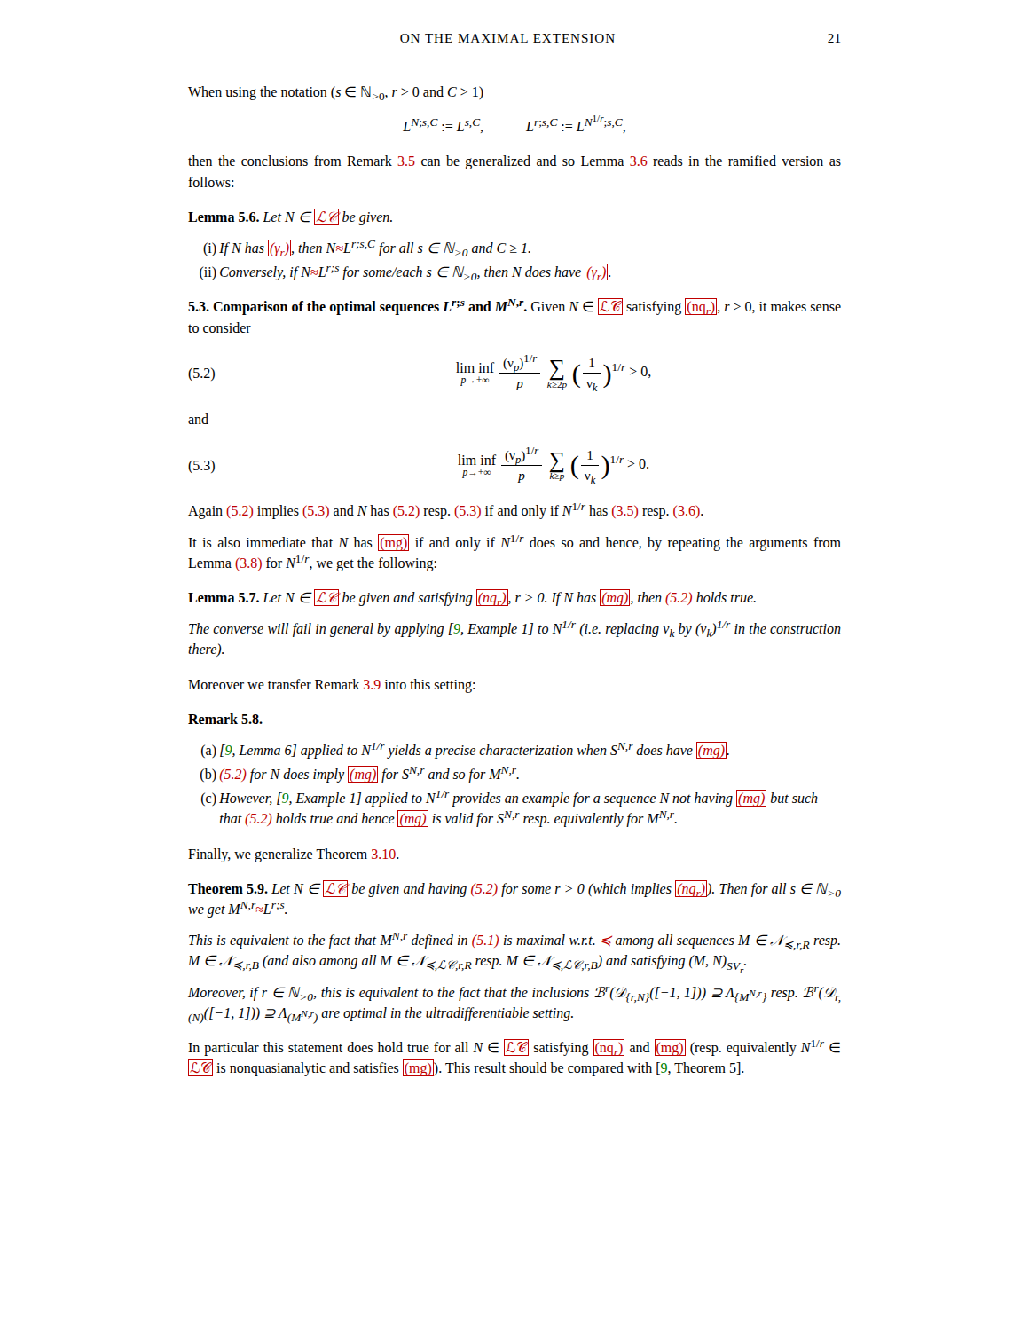ON THE MAXIMAL EXTENSION 21
When using the notation (s ∈ ℕ>0, r > 0 and C > 1)
LN;s,C := Ls,C, Lr;s,C := LN1/r;s,C,
then the conclusions from Remark 3.5 can be generalized and so Lemma 3.6 reads in the ramified version as follows:
Lemma 5.6. Let N ∈ ℒ𝒞 be given.
(i) If N has (γr), then N≈Lr;s,C for all s ∈ ℕ>0 and C ≥ 1.
(ii) Conversely, if N≈Lr;s for some/each s ∈ ℕ>0, then N does have (γr).
5.3. Comparison of the optimal sequences Lr;s and MN,r. Given N ∈ ℒ𝒞 satisfying (nqr), r > 0, it makes sense to consider
(5.2)
lim inf p→+∞ (νp)1/r p ∑k≥2p (1 νk)1/r > 0,
and
(5.3)
lim inf p→+∞ (νp)1/r p ∑k≥p (1 νk)1/r > 0.
Again (5.2) implies (5.3) and N has (5.2) resp. (5.3) if and only if N1/r has (3.5) resp. (3.6).
It is also immediate that N has (mg) if and only if N1/r does so and hence, by repeating the arguments from Lemma (3.8) for N1/r, we get the following:
Lemma 5.7. Let N ∈ ℒ𝒞 be given and satisfying (nqr), r > 0. If N has (mg), then (5.2) holds true.
The converse will fail in general by applying [9, Example 1] to N1/r (i.e. replacing νk by (νk)1/r in the construction there).
Moreover we transfer Remark 3.9 into this setting:
Remark 5.8.
(a) [9, Lemma 6] applied to N1/r yields a precise characterization when SN,r does have (mg).
(b) (5.2) for N does imply (mg) for SN,r and so for MN,r.
(c) However, [9, Example 1] applied to N1/r provides an example for a sequence N not having (mg) but such that (5.2) holds true and hence (mg) is valid for SN,r resp. equivalently for MN,r.
Finally, we generalize Theorem 3.10.
Theorem 5.9. Let N ∈ ℒ𝒞 be given and having (5.2) for some r > 0 (which implies (nqr)). Then for all s ∈ ℕ>0 we get MN,r≈Lr;s.
This is equivalent to the fact that MN,r defined in (5.1) is maximal w.r.t. ≼ among all sequences M ∈ 𝒩≼,r,R resp. M ∈ 𝒩≼,r,B (and also among all M ∈ 𝒩≼,ℒ𝒞,r,R resp. M ∈ 𝒩≼,ℒ𝒞,r,B) and satisfying (M, N)SVr.
Moreover, if r ∈ ℕ>0, this is equivalent to the fact that the inclusions ℬr(𝒟{r,N}([−1, 1])) ⊇ Λ{MN,r} resp. ℬr(𝒟r,(N)([−1, 1])) ⊇ Λ(MN,r) are optimal in the ultradifferentiable setting.
In particular this statement does hold true for all N ∈ ℒ𝒞 satisfying (nqr) and (mg) (resp. equivalently N1/r ∈ ℒ𝒞 is nonquasianalytic and satisfies (mg)). This result should be compared with [9, Theorem 5].